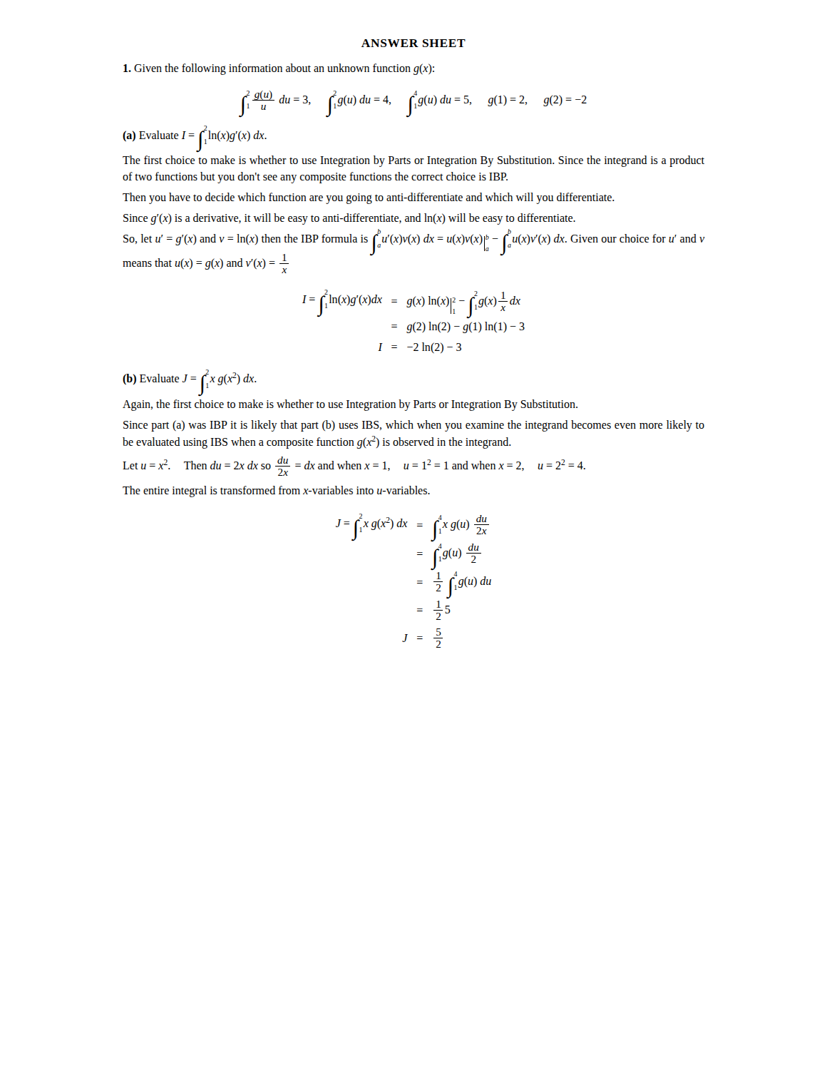ANSWER SHEET
1. Given the following information about an unknown function g(x):
∫21 g(u) u du = 3, ∫21 g(u) du = 4, ∫41 g(u) du = 5, g(1) = 2, g(2) = −2
(a) Evaluate I = ∫21 ln(x)g′(x) dx.
The first choice to make is whether to use Integration by Parts or Integration By Substitution. Since the integrand is a product of two functions but you don't see any composite functions the correct choice is IBP.
Then you have to decide which function are you going to anti-differentiate and which will you differentiate.
Since g′(x) is a derivative, it will be easy to anti-differentiate, and ln(x) will be easy to differentiate.
So, let u′ = g′(x) and v = ln(x) then the IBP formula is ∫ba u′(x)v(x) dx = u(x)v(x) ba − ∫ba u(x)v′(x) dx. Given our choice for u′ and v means that u(x) = g(x) and v′(x) = 1 x
| I = ∫ 2 1 ln ( x ) g ′( x ) dx | = | g ( x ) ln ( x ) 2 1 − ∫ 2 1 g ( x ) 1 x dx |
| | = | g (2) ln (2) − g (1) ln (1) − 3 |
| I | = | −2 ln (2) − 3 |
(b) Evaluate J = ∫21 x g(x2) dx.
Again, the first choice to make is whether to use Integration by Parts or Integration By Substitution.
Since part (a) was IBP it is likely that part (b) uses IBS, which when you examine the integrand becomes even more likely to be evaluated using IBS when a composite function g(x2) is observed in the integrand.
Let u = x2. Then du = 2x dx so du 2x = dx and when x = 1, u = 12 = 1 and when x = 2, u = 22 = 4.
The entire integral is transformed from x-variables into u-variables.
| J = ∫ 2 1 x g ( x 2 ) dx | = | ∫ 4 1 x g ( u ) du 2 x |
| | = | ∫ 4 1 g ( u ) du 2 |
| | = | 1 2 ∫ 4 1 g ( u ) du |
| | = | 1 2 5 |
| J | = | 5 2 |